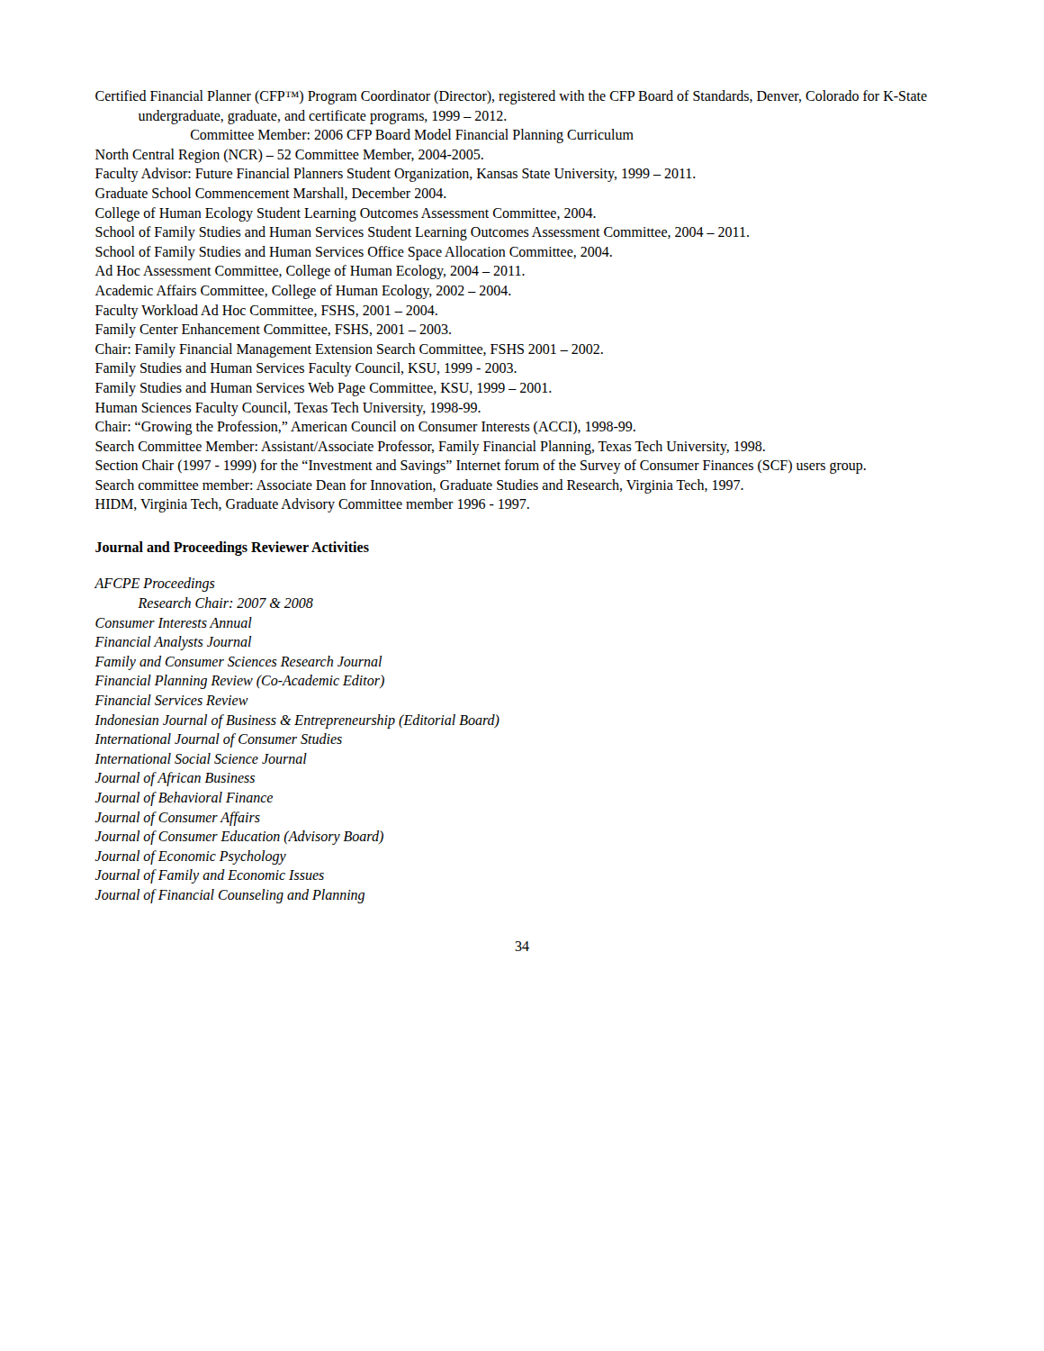Certified Financial Planner (CFP™) Program Coordinator (Director), registered with the CFP Board of Standards, Denver, Colorado for K-State undergraduate, graduate, and certificate programs, 1999 – 2012.
Committee Member: 2006 CFP Board Model Financial Planning Curriculum
North Central Region (NCR) – 52 Committee Member, 2004-2005.
Faculty Advisor: Future Financial Planners Student Organization, Kansas State University, 1999 – 2011.
Graduate School Commencement Marshall, December 2004.
College of Human Ecology Student Learning Outcomes Assessment Committee, 2004.
School of Family Studies and Human Services Student Learning Outcomes Assessment Committee, 2004 – 2011.
School of Family Studies and Human Services Office Space Allocation Committee, 2004.
Ad Hoc Assessment Committee, College of Human Ecology, 2004 – 2011.
Academic Affairs Committee, College of Human Ecology, 2002 – 2004.
Faculty Workload Ad Hoc Committee, FSHS, 2001 – 2004.
Family Center Enhancement Committee, FSHS, 2001 – 2003.
Chair: Family Financial Management Extension Search Committee, FSHS 2001 – 2002.
Family Studies and Human Services Faculty Council, KSU, 1999 - 2003.
Family Studies and Human Services Web Page Committee, KSU, 1999 – 2001.
Human Sciences Faculty Council, Texas Tech University, 1998-99.
Chair: “Growing the Profession,” American Council on Consumer Interests (ACCI), 1998-99.
Search Committee Member: Assistant/Associate Professor, Family Financial Planning, Texas Tech University, 1998.
Section Chair (1997 - 1999) for the “Investment and Savings” Internet forum of the Survey of Consumer Finances (SCF) users group.
Search committee member: Associate Dean for Innovation, Graduate Studies and Research, Virginia Tech, 1997.
HIDM, Virginia Tech, Graduate Advisory Committee member 1996 - 1997.
Journal and Proceedings Reviewer Activities
AFCPE Proceedings
Research Chair: 2007 & 2008
Consumer Interests Annual
Financial Analysts Journal
Family and Consumer Sciences Research Journal
Financial Planning Review (Co-Academic Editor)
Financial Services Review
Indonesian Journal of Business & Entrepreneurship (Editorial Board)
International Journal of Consumer Studies
International Social Science Journal
Journal of African Business
Journal of Behavioral Finance
Journal of Consumer Affairs
Journal of Consumer Education (Advisory Board)
Journal of Economic Psychology
Journal of Family and Economic Issues
Journal of Financial Counseling and Planning
34